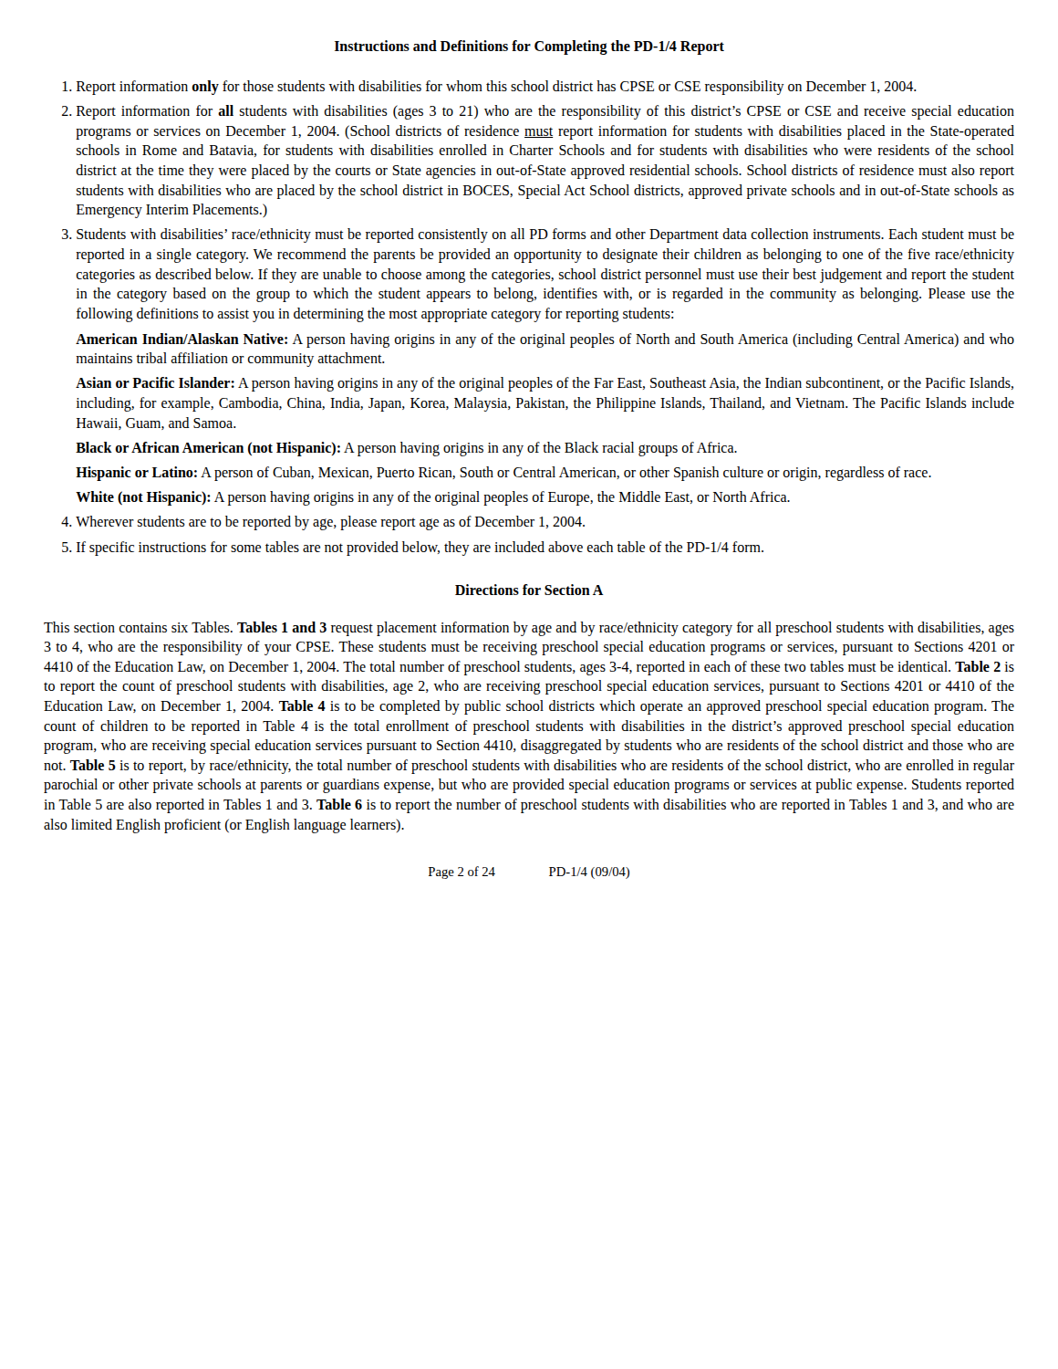Instructions and Definitions for Completing the PD-1/4 Report
Report information only for those students with disabilities for whom this school district has CPSE or CSE responsibility on December 1, 2004.
Report information for all students with disabilities (ages 3 to 21) who are the responsibility of this district’s CPSE or CSE and receive special education programs or services on December 1, 2004. (School districts of residence must report information for students with disabilities placed in the State-operated schools in Rome and Batavia, for students with disabilities enrolled in Charter Schools and for students with disabilities who were residents of the school district at the time they were placed by the courts or State agencies in out-of-State approved residential schools. School districts of residence must also report students with disabilities who are placed by the school district in BOCES, Special Act School districts, approved private schools and in out-of-State schools as Emergency Interim Placements.)
Students with disabilities’ race/ethnicity must be reported consistently on all PD forms and other Department data collection instruments. Each student must be reported in a single category. We recommend the parents be provided an opportunity to designate their children as belonging to one of the five race/ethnicity categories as described below. If they are unable to choose among the categories, school district personnel must use their best judgement and report the student in the category based on the group to which the student appears to belong, identifies with, or is regarded in the community as belonging. Please use the following definitions to assist you in determining the most appropriate category for reporting students:
American Indian/Alaskan Native: A person having origins in any of the original peoples of North and South America (including Central America) and who maintains tribal affiliation or community attachment.
Asian or Pacific Islander: A person having origins in any of the original peoples of the Far East, Southeast Asia, the Indian subcontinent, or the Pacific Islands, including, for example, Cambodia, China, India, Japan, Korea, Malaysia, Pakistan, the Philippine Islands, Thailand, and Vietnam. The Pacific Islands include Hawaii, Guam, and Samoa.
Black or African American (not Hispanic): A person having origins in any of the Black racial groups of Africa.
Hispanic or Latino: A person of Cuban, Mexican, Puerto Rican, South or Central American, or other Spanish culture or origin, regardless of race.
White (not Hispanic): A person having origins in any of the original peoples of Europe, the Middle East, or North Africa.
Wherever students are to be reported by age, please report age as of December 1, 2004.
If specific instructions for some tables are not provided below, they are included above each table of the PD-1/4 form.
Directions for Section A
This section contains six Tables. Tables 1 and 3 request placement information by age and by race/ethnicity category for all preschool students with disabilities, ages 3 to 4, who are the responsibility of your CPSE. These students must be receiving preschool special education programs or services, pursuant to Sections 4201 or 4410 of the Education Law, on December 1, 2004. The total number of preschool students, ages 3-4, reported in each of these two tables must be identical. Table 2 is to report the count of preschool students with disabilities, age 2, who are receiving preschool special education services, pursuant to Sections 4201 or 4410 of the Education Law, on December 1, 2004. Table 4 is to be completed by public school districts which operate an approved preschool special education program. The count of children to be reported in Table 4 is the total enrollment of preschool students with disabilities in the district’s approved preschool special education program, who are receiving special education services pursuant to Section 4410, disaggregated by students who are residents of the school district and those who are not. Table 5 is to report, by race/ethnicity, the total number of preschool students with disabilities who are residents of the school district, who are enrolled in regular parochial or other private schools at parents or guardians expense, but who are provided special education programs or services at public expense. Students reported in Table 5 are also reported in Tables 1 and 3. Table 6 is to report the number of preschool students with disabilities who are reported in Tables 1 and 3, and who are also limited English proficient (or English language learners).
Page 2 of 24 PD-1/4 (09/04)